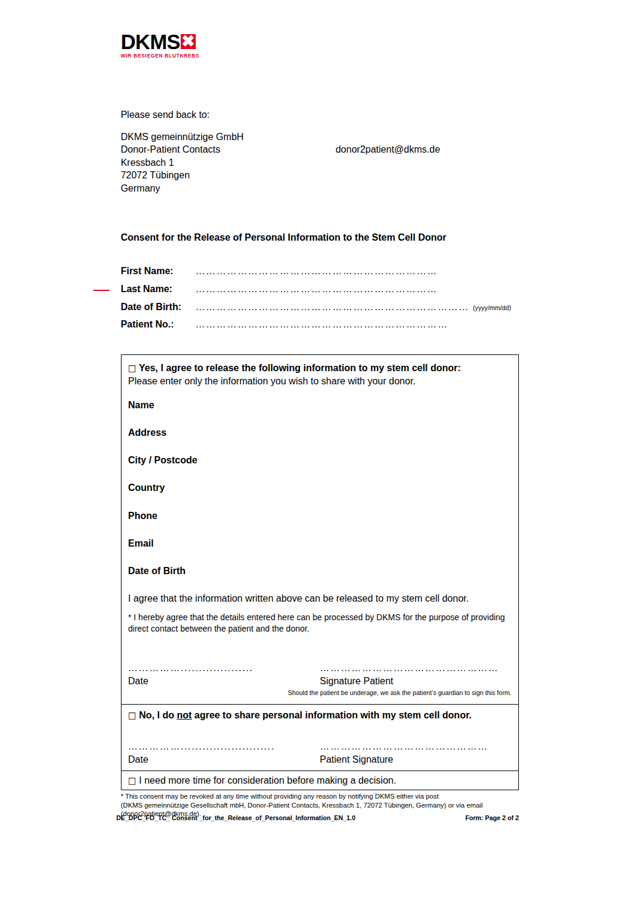DKMS✖
WIR BESIEGEN BLUTKREBS
Please send back to:
DKMS gemeinnützige GmbH
Donor-Patient Contacts
donor2patient@dkms.de
Kressbach 1
72072 Tübingen
Germany
Consent for the Release of Personal Information to the Stem Cell Donor
| First Name: | …………………………………………………………… |
| Last Name: | …………………………………………………………… |
| Date of Birth: | …………………………………………………………………… (yyyy/mm/dd) |
| Patient No.: | ……………………………………………………………… |
□ Yes, I agree to release the following information to my stem cell donor:
Please enter only the information you wish to share with your donor.
Name
Address
City / Postcode
Country
Phone
Email
Date of Birth
I agree that the information written above can be released to my stem cell donor.
* I hereby agree that the details entered here can be processed by DKMS for the purpose of providing direct contact between the patient and the donor.
……………....................
Date
……………………………………………
Signature Patient
Should the patient be underage, we ask the patient’s guardian to sign this form.
□ No, I do not agree to share personal information with my stem cell donor.
……………..........................
Date
…………………………………………
Patient Signature
□ I need more time for consideration before making a decision.
* This consent may be revoked at any time without providing any reason by notifying DKMS either via post
(DKMS gemeinnützige Gesellschaft mbH, Donor-Patient Contacts, Kressbach 1, 72072 Tübingen, Germany) or via email (donor2patient@dkms.de).
DE_DPC_FO_TC_ Consent _for_the_Release_of_Personal_Information_EN_1.0
Form: Page 2 of 2